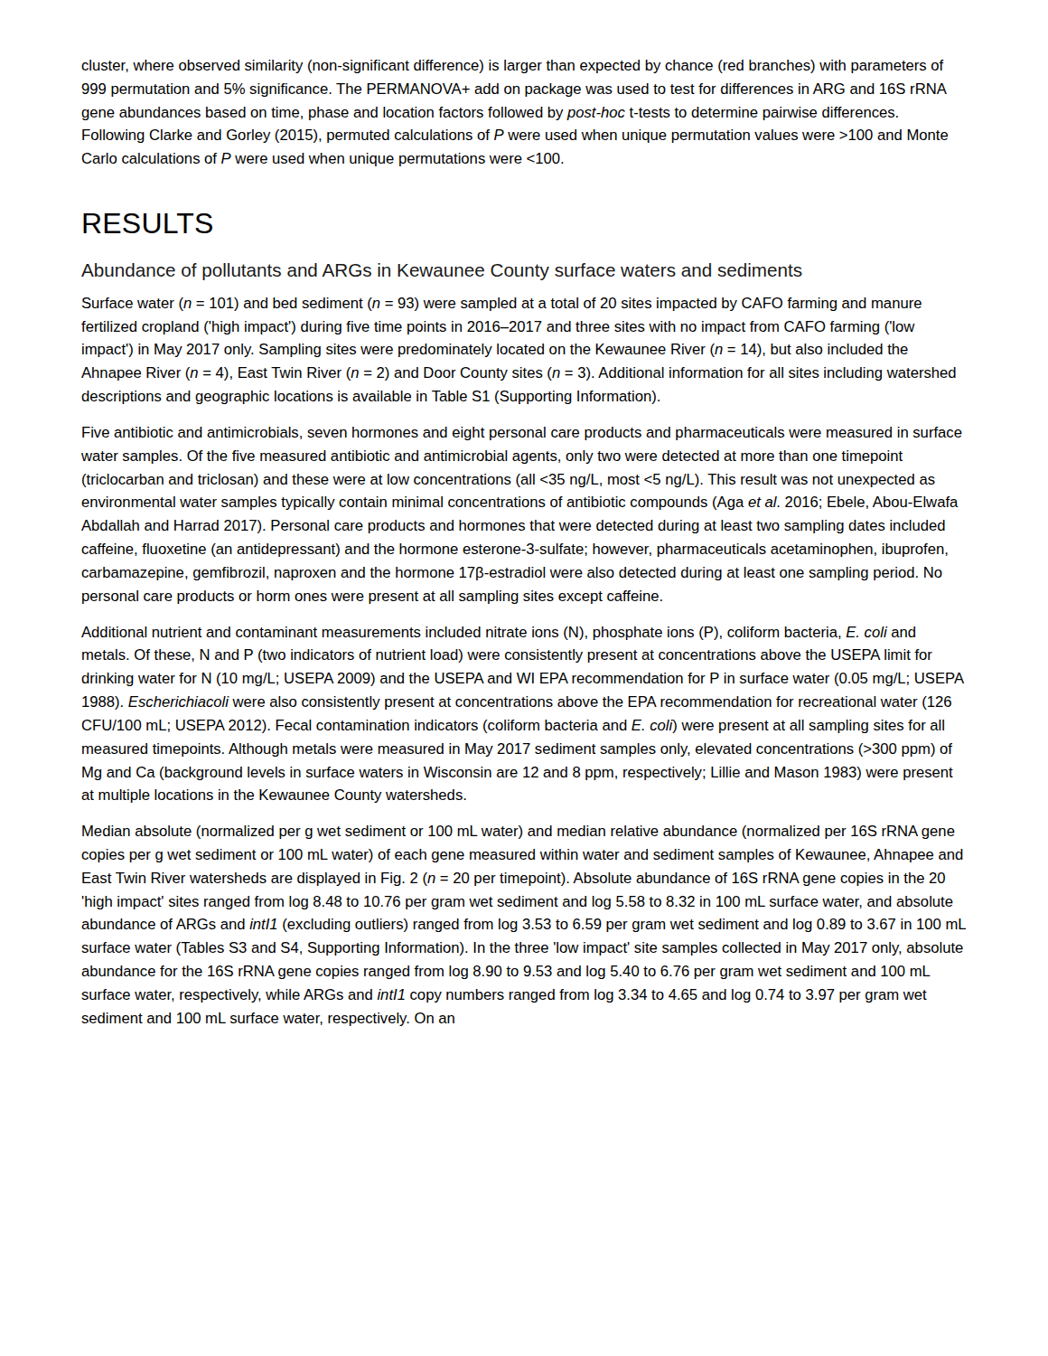cluster, where observed similarity (non-significant difference) is larger than expected by chance (red branches) with parameters of 999 permutation and 5% significance. The PERMANOVA+ add on package was used to test for differences in ARG and 16S rRNA gene abundances based on time, phase and location factors followed by post-hoc t-tests to determine pairwise differences. Following Clarke and Gorley (2015), permuted calculations of P were used when unique permutation values were >100 and Monte Carlo calculations of P were used when unique permutations were <100.
RESULTS
Abundance of pollutants and ARGs in Kewaunee County surface waters and sediments
Surface water (n = 101) and bed sediment (n = 93) were sampled at a total of 20 sites impacted by CAFO farming and manure fertilized cropland ('high impact') during five time points in 2016–2017 and three sites with no impact from CAFO farming ('low impact') in May 2017 only. Sampling sites were predominately located on the Kewaunee River (n = 14), but also included the Ahnapee River (n = 4), East Twin River (n = 2) and Door County sites (n = 3). Additional information for all sites including watershed descriptions and geographic locations is available in Table S1 (Supporting Information).
Five antibiotic and antimicrobials, seven hormones and eight personal care products and pharmaceuticals were measured in surface water samples. Of the five measured antibiotic and antimicrobial agents, only two were detected at more than one timepoint (triclocarban and triclosan) and these were at low concentrations (all <35 ng/L, most <5 ng/L). This result was not unexpected as environmental water samples typically contain minimal concentrations of antibiotic compounds (Aga et al. 2016; Ebele, Abou-Elwafa Abdallah and Harrad 2017). Personal care products and hormones that were detected during at least two sampling dates included caffeine, fluoxetine (an antidepressant) and the hormone esterone-3-sulfate; however, pharmaceuticals acetaminophen, ibuprofen, carbamazepine, gemfibrozil, naproxen and the hormone 17β-estradiol were also detected during at least one sampling period. No personal care products or horm ones were present at all sampling sites except caffeine.
Additional nutrient and contaminant measurements included nitrate ions (N), phosphate ions (P), coliform bacteria, E. coli and metals. Of these, N and P (two indicators of nutrient load) were consistently present at concentrations above the USEPA limit for drinking water for N (10 mg/L; USEPA 2009) and the USEPA and WI EPA recommendation for P in surface water (0.05 mg/L; USEPA 1988). Escherichiacoli were also consistently present at concentrations above the EPA recommendation for recreational water (126 CFU/100 mL; USEPA 2012). Fecal contamination indicators (coliform bacteria and E. coli) were present at all sampling sites for all measured timepoints. Although metals were measured in May 2017 sediment samples only, elevated concentrations (>300 ppm) of Mg and Ca (background levels in surface waters in Wisconsin are 12 and 8 ppm, respectively; Lillie and Mason 1983) were present at multiple locations in the Kewaunee County watersheds.
Median absolute (normalized per g wet sediment or 100 mL water) and median relative abundance (normalized per 16S rRNA gene copies per g wet sediment or 100 mL water) of each gene measured within water and sediment samples of Kewaunee, Ahnapee and East Twin River watersheds are displayed in Fig. 2 (n = 20 per timepoint). Absolute abundance of 16S rRNA gene copies in the 20 'high impact' sites ranged from log 8.48 to 10.76 per gram wet sediment and log 5.58 to 8.32 in 100 mL surface water, and absolute abundance of ARGs and intI1 (excluding outliers) ranged from log 3.53 to 6.59 per gram wet sediment and log 0.89 to 3.67 in 100 mL surface water (Tables S3 and S4, Supporting Information). In the three 'low impact' site samples collected in May 2017 only, absolute abundance for the 16S rRNA gene copies ranged from log 8.90 to 9.53 and log 5.40 to 6.76 per gram wet sediment and 100 mL surface water, respectively, while ARGs and intI1 copy numbers ranged from log 3.34 to 4.65 and log 0.74 to 3.97 per gram wet sediment and 100 mL surface water, respectively. On an